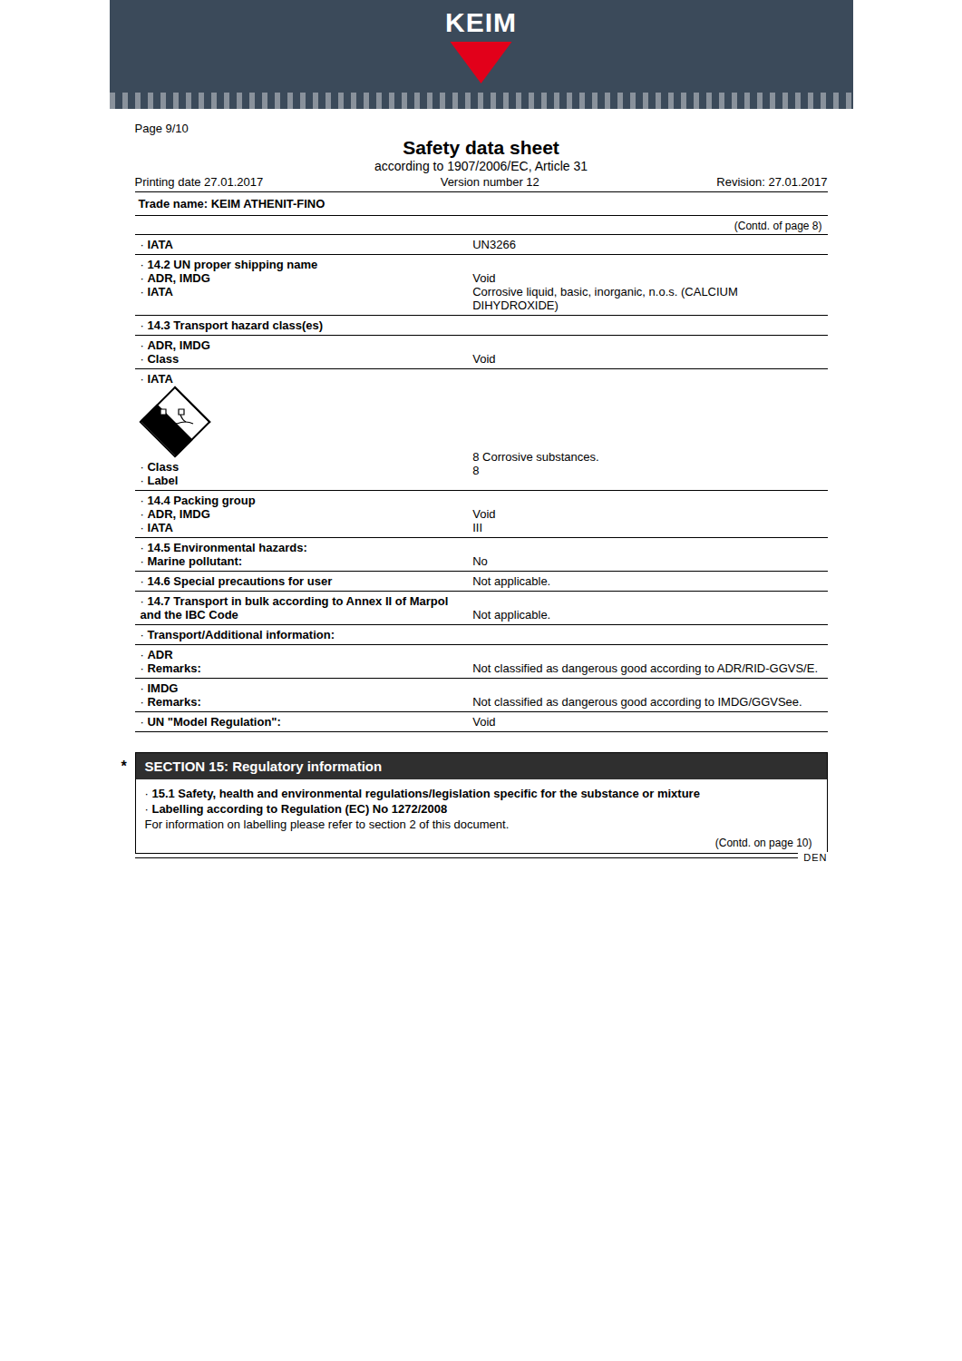KEIM
Page 9/10
Safety data sheet
according to 1907/2006/EC, Article 31
Printing date 27.01.2017 Version number 12 Revision: 27.01.2017
Trade name: KEIM ATHENIT-FINO
(Contd. of page 8)
| · IATA | UN3266 |
| · 14.2 UN proper shipping name · ADR, IMDG · IATA | Void Corrosive liquid, basic, inorganic, n.o.s. (CALCIUM DIHYDROXIDE) |
| · 14.3 Transport hazard class(es) | |
| · ADR, IMDG · Class | Void |
| · IATA · Class · Label | 8 Corrosive substances. 8 |
| · 14.4 Packing group · ADR, IMDG · IATA | Void III |
| · 14.5 Environmental hazards: · Marine pollutant: | No |
| · 14.6 Special precautions for user | Not applicable. |
| · 14.7 Transport in bulk according to Annex II of Marpol and the IBC Code | Not applicable. |
| · Transport/Additional information: | |
| · ADR · Remarks: | Not classified as dangerous good according to ADR/RID-GGVS/E. |
| · IMDG · Remarks: | Not classified as dangerous good according to IMDG/GGVSee. |
| · UN "Model Regulation": | Void |
*
SECTION 15: Regulatory information
· 15.1 Safety, health and environmental regulations/legislation specific for the substance or mixture
· Labelling according to Regulation (EC) No 1272/2008
For information on labelling please refer to section 2 of this document.
(Contd. on page 10)
DEN